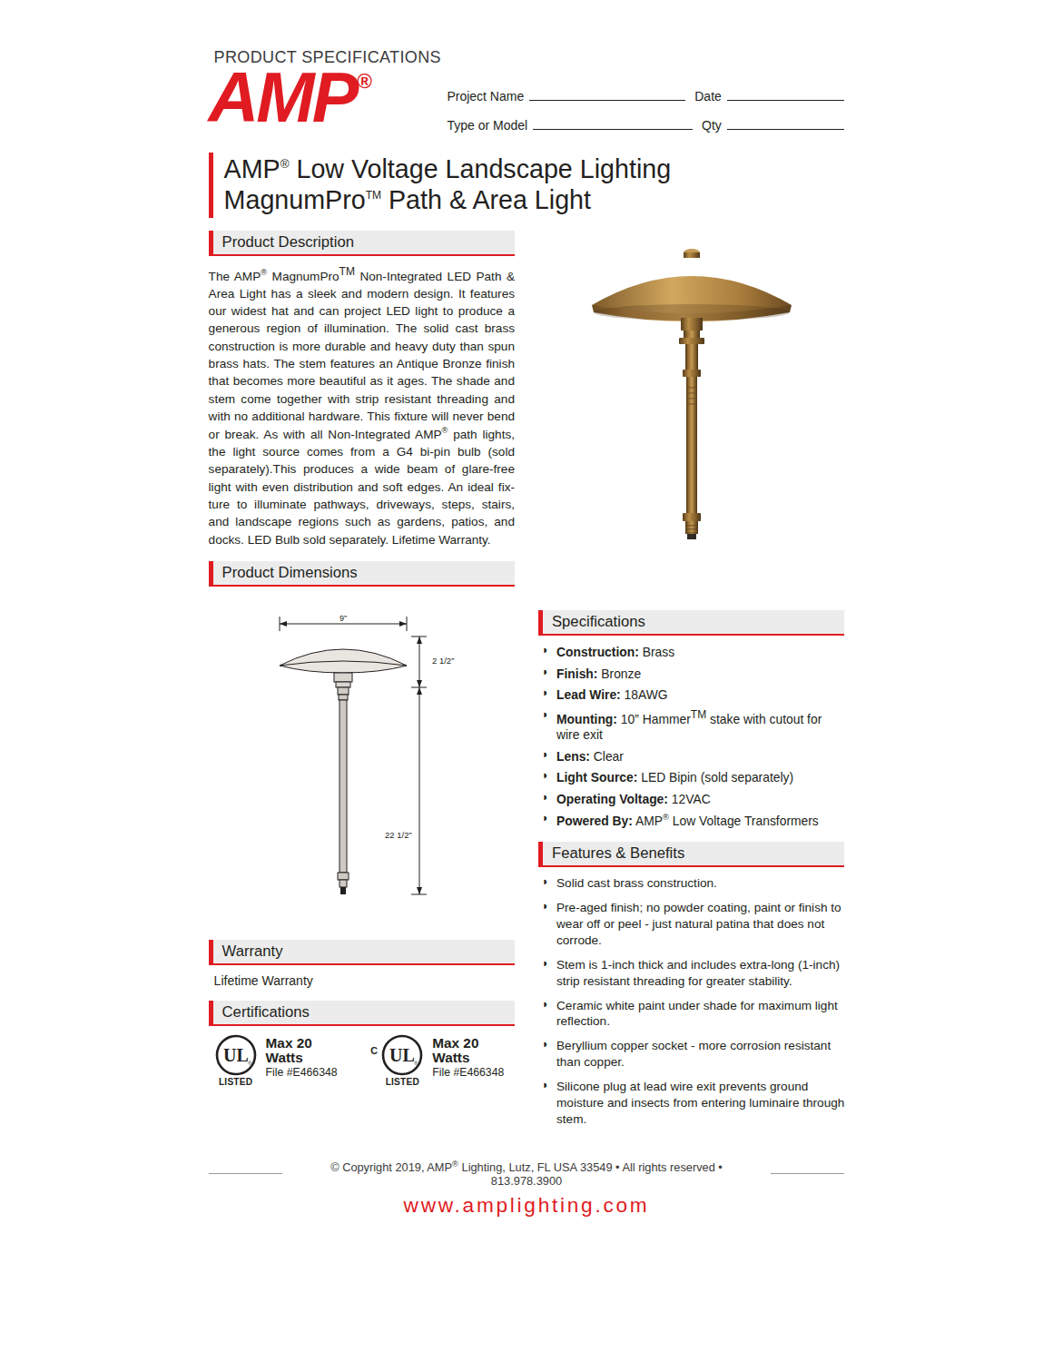PRODUCT SPECIFICATIONS
AMP®
Project Name Date
Type or Model Qty
AMP® Low Voltage Landscape Lighting
MagnumProTM Path & Area Light
Product Description
The AMP® MagnumProTM Non-Integrated LED Path & Area Light has a sleek and modern design. It features our widest hat and can project LED light to produce a generous region of illumination. The solid cast brass construction is more durable and heavy duty than spun brass hats. The stem features an Antique Bronze finish that becomes more beautiful as it ages. The shade and stem come together with strip resistant threading and with no additional hardware. This fixture will never bend or break. As with all Non-Integrated AMP® path lights, the light source comes from a G4 bi-pin bulb (sold separately).This produces a wide beam of glare-free light with even distribution and soft edges. An ideal fixture to illuminate pathways, driveways, steps, stairs, and landscape regions such as gardens, patios, and docks. LED Bulb sold separately. Lifetime Warranty.
Product Dimensions
9” 2 1/2” 22 1/2”
Warranty
Lifetime Warranty
Certifications
UL ®
LISTED
Max 20 Watts
File #E466348
C UL ®
LISTED
Max 20 Watts
File #E466348
Specifications
Construction: Brass
Finish: Bronze
Lead Wire: 18AWG
Mounting: 10” HammerTM stake with cutout for wire exit
Lens: Clear
Light Source: LED Bipin (sold separately)
Operating Voltage: 12VAC
Powered By: AMP® Low Voltage Transformers
Features & Benefits
Solid cast brass construction.
Pre-aged finish; no powder coating, paint or finish to wear off or peel - just natural patina that does not corrode.
Stem is 1-inch thick and includes extra-long (1-inch) strip resistant threading for greater stability.
Ceramic white paint under shade for maximum light reflection.
Beryllium copper socket - more corrosion resistant than copper.
Silicone plug at lead wire exit prevents ground moisture and insects from entering luminaire through stem.
© Copyright 2019, AMP® Lighting, Lutz, FL USA 33549 • All rights reserved • 813.978.3900
www.amplighting.com